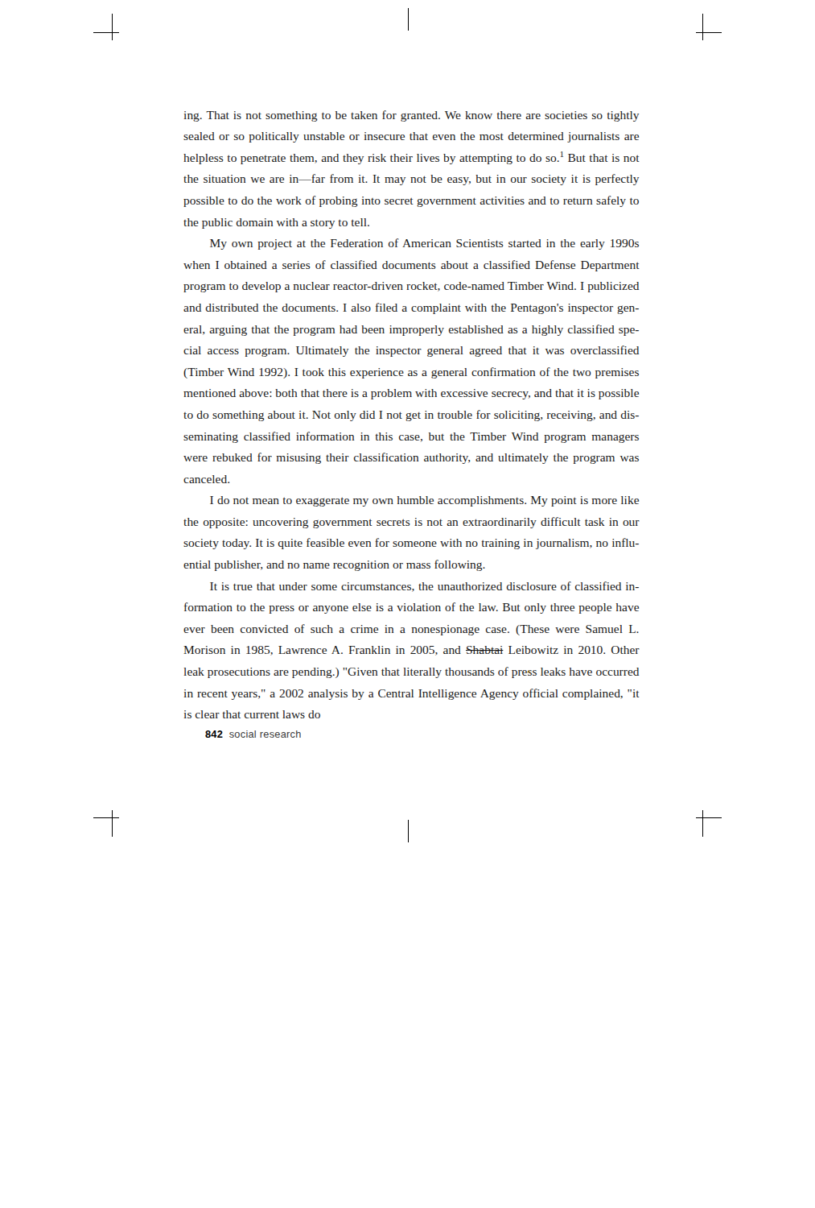ing. That is not something to be taken for granted. We know there are societies so tightly sealed or so politically unstable or insecure that even the most determined journalists are helpless to penetrate them, and they risk their lives by attempting to do so.1 But that is not the situation we are in—far from it. It may not be easy, but in our society it is perfectly possible to do the work of probing into secret government activities and to return safely to the public domain with a story to tell.
My own project at the Federation of American Scientists started in the early 1990s when I obtained a series of classified documents about a classified Defense Department program to develop a nuclear reactor-driven rocket, code-named Timber Wind. I publicized and distributed the documents. I also filed a complaint with the Pentagon's inspector general, arguing that the program had been improperly established as a highly classified special access program. Ultimately the inspector general agreed that it was overclassified (Timber Wind 1992). I took this experience as a general confirmation of the two premises mentioned above: both that there is a problem with excessive secrecy, and that it is possible to do something about it. Not only did I not get in trouble for soliciting, receiving, and disseminating classified information in this case, but the Timber Wind program managers were rebuked for misusing their classification authority, and ultimately the program was canceled.
I do not mean to exaggerate my own humble accomplishments. My point is more like the opposite: uncovering government secrets is not an extraordinarily difficult task in our society today. It is quite feasible even for someone with no training in journalism, no influential publisher, and no name recognition or mass following.
It is true that under some circumstances, the unauthorized disclosure of classified information to the press or anyone else is a violation of the law. But only three people have ever been convicted of such a crime in a nonespionage case. (These were Samuel L. Morison in 1985, Lawrence A. Franklin in 2005, and Shabtai Leibowitz in 2010. Other leak prosecutions are pending.) "Given that literally thousands of press leaks have occurred in recent years," a 2002 analysis by a Central Intelligence Agency official complained, "it is clear that current laws do
842 social research